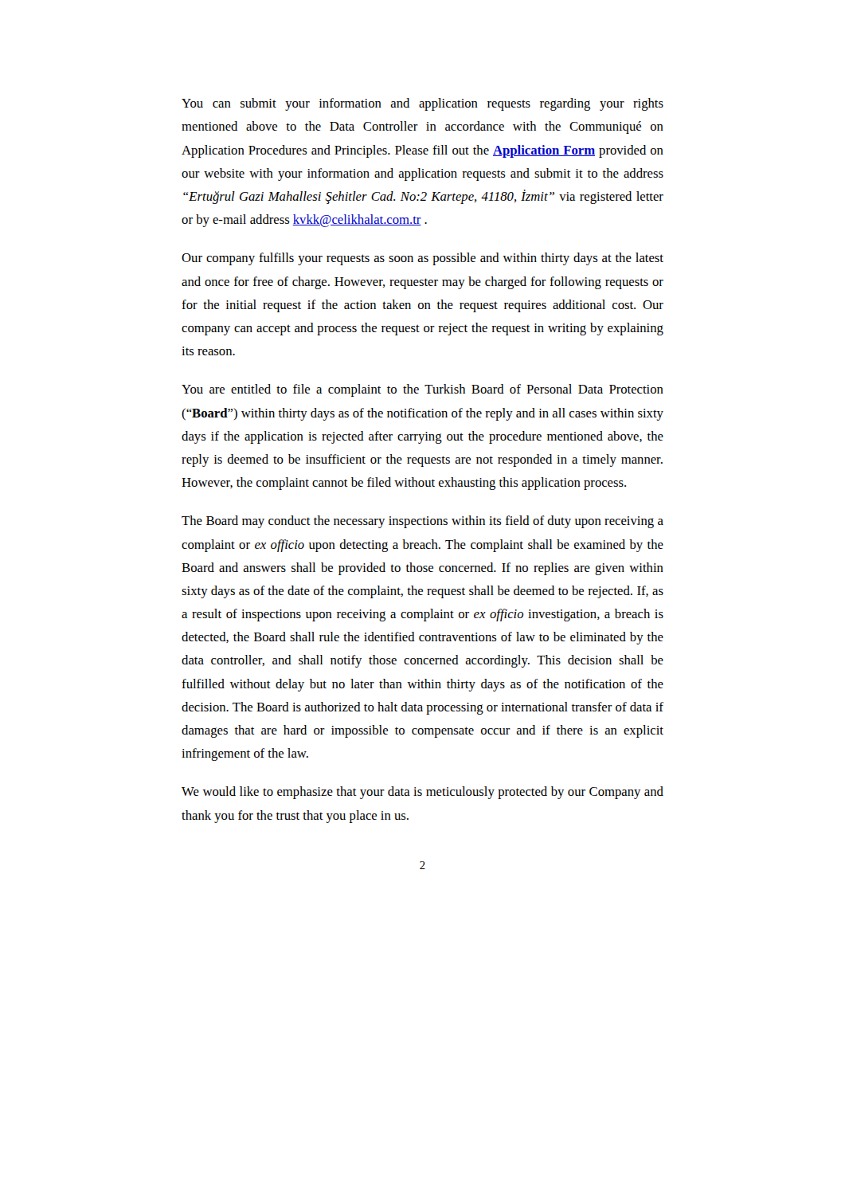You can submit your information and application requests regarding your rights mentioned above to the Data Controller in accordance with the Communiqué on Application Procedures and Principles. Please fill out the Application Form provided on our website with your information and application requests and submit it to the address “Ertuğrul Gazi Mahallesi Şehitler Cad. No:2 Kartepe, 41180, İzmit” via registered letter or by e-mail address kvkk@celikhalat.com.tr .
Our company fulfills your requests as soon as possible and within thirty days at the latest and once for free of charge. However, requester may be charged for following requests or for the initial request if the action taken on the request requires additional cost. Our company can accept and process the request or reject the request in writing by explaining its reason.
You are entitled to file a complaint to the Turkish Board of Personal Data Protection (“Board”) within thirty days as of the notification of the reply and in all cases within sixty days if the application is rejected after carrying out the procedure mentioned above, the reply is deemed to be insufficient or the requests are not responded in a timely manner. However, the complaint cannot be filed without exhausting this application process.
The Board may conduct the necessary inspections within its field of duty upon receiving a complaint or ex officio upon detecting a breach. The complaint shall be examined by the Board and answers shall be provided to those concerned. If no replies are given within sixty days as of the date of the complaint, the request shall be deemed to be rejected. If, as a result of inspections upon receiving a complaint or ex officio investigation, a breach is detected, the Board shall rule the identified contraventions of law to be eliminated by the data controller, and shall notify those concerned accordingly. This decision shall be fulfilled without delay but no later than within thirty days as of the notification of the decision. The Board is authorized to halt data processing or international transfer of data if damages that are hard or impossible to compensate occur and if there is an explicit infringement of the law.
We would like to emphasize that your data is meticulously protected by our Company and thank you for the trust that you place in us.
2